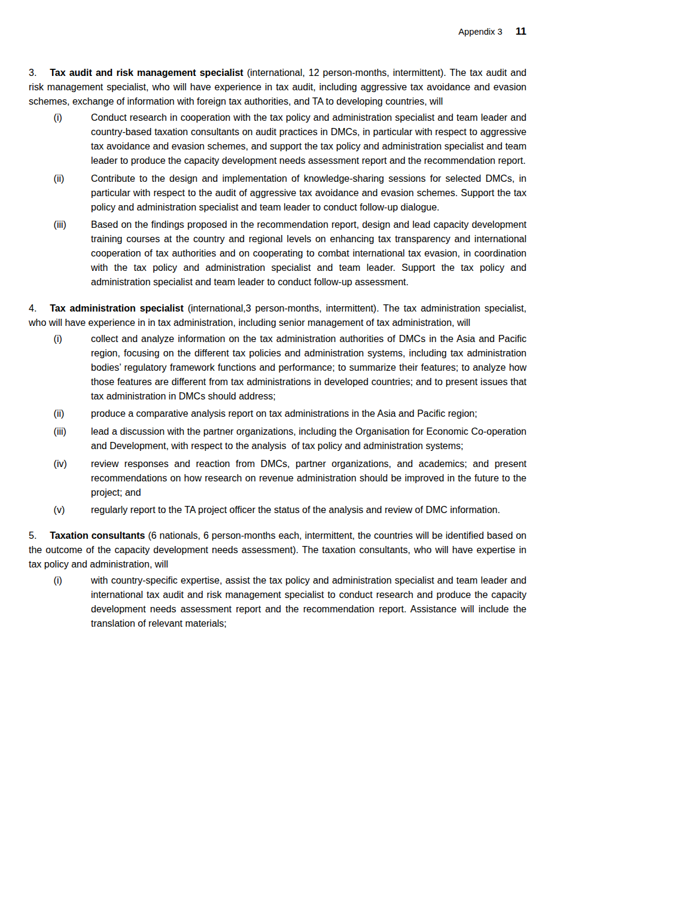Appendix 311
3. Tax audit and risk management specialist (international, 12 person-months, intermittent). The tax audit and risk management specialist, who will have experience in tax audit, including aggressive tax avoidance and evasion schemes, exchange of information with foreign tax authorities, and TA to developing countries, will
(i) Conduct research in cooperation with the tax policy and administration specialist and team leader and country-based taxation consultants on audit practices in DMCs, in particular with respect to aggressive tax avoidance and evasion schemes, and support the tax policy and administration specialist and team leader to produce the capacity development needs assessment report and the recommendation report.
(ii) Contribute to the design and implementation of knowledge-sharing sessions for selected DMCs, in particular with respect to the audit of aggressive tax avoidance and evasion schemes. Support the tax policy and administration specialist and team leader to conduct follow-up dialogue.
(iii) Based on the findings proposed in the recommendation report, design and lead capacity development training courses at the country and regional levels on enhancing tax transparency and international cooperation of tax authorities and on cooperating to combat international tax evasion, in coordination with the tax policy and administration specialist and team leader. Support the tax policy and administration specialist and team leader to conduct follow-up assessment.
4. Tax administration specialist (international,3 person-months, intermittent). The tax administration specialist, who will have experience in in tax administration, including senior management of tax administration, will
(i) collect and analyze information on the tax administration authorities of DMCs in the Asia and Pacific region, focusing on the different tax policies and administration systems, including tax administration bodies’ regulatory framework functions and performance; to summarize their features; to analyze how those features are different from tax administrations in developed countries; and to present issues that tax administration in DMCs should address;
(ii) produce a comparative analysis report on tax administrations in the Asia and Pacific region;
(iii) lead a discussion with the partner organizations, including the Organisation for Economic Co-operation and Development, with respect to the analysis of tax policy and administration systems;
(iv) review responses and reaction from DMCs, partner organizations, and academics; and present recommendations on how research on revenue administration should be improved in the future to the project; and
(v) regularly report to the TA project officer the status of the analysis and review of DMC information.
5. Taxation consultants (6 nationals, 6 person-months each, intermittent, the countries will be identified based on the outcome of the capacity development needs assessment). The taxation consultants, who will have expertise in tax policy and administration, will
(i) with country-specific expertise, assist the tax policy and administration specialist and team leader and international tax audit and risk management specialist to conduct research and produce the capacity development needs assessment report and the recommendation report. Assistance will include the translation of relevant materials;